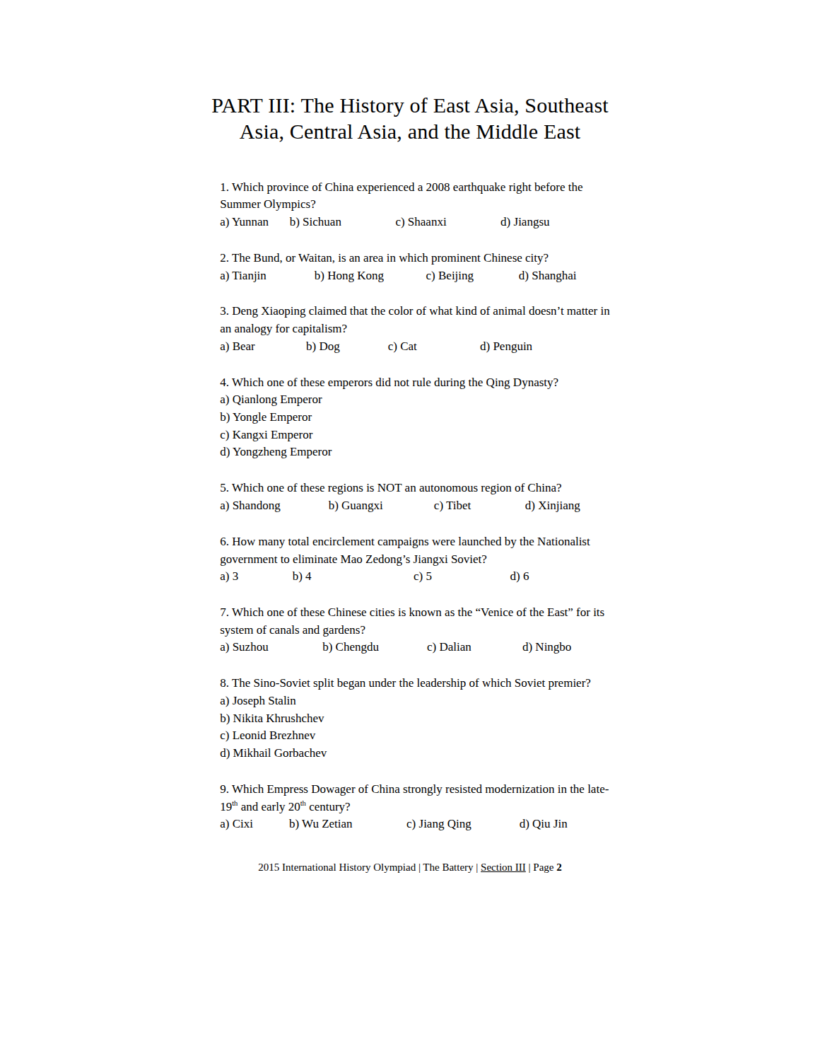PART III: The History of East Asia, Southeast Asia, Central Asia, and the Middle East
1. Which province of China experienced a 2008 earthquake right before the Summer Olympics?
a) Yunnan b) Sichuan c) Shaanxi d) Jiangsu
2. The Bund, or Waitan, is an area in which prominent Chinese city?
a) Tianjin b) Hong Kong c) Beijing d) Shanghai
3. Deng Xiaoping claimed that the color of what kind of animal doesn’t matter in an analogy for capitalism?
a) Bear b) Dog c) Cat d) Penguin
4. Which one of these emperors did not rule during the Qing Dynasty?
a) Qianlong Emperor
b) Yongle Emperor
c) Kangxi Emperor
d) Yongzheng Emperor
5. Which one of these regions is NOT an autonomous region of China?
a) Shandong b) Guangxi c) Tibet d) Xinjiang
6. How many total encirclement campaigns were launched by the Nationalist government to eliminate Mao Zedong’s Jiangxi Soviet?
a) 3 b) 4 c) 5 d) 6
7. Which one of these Chinese cities is known as the “Venice of the East” for its system of canals and gardens?
a) Suzhou b) Chengdu c) Dalian d) Ningbo
8. The Sino-Soviet split began under the leadership of which Soviet premier?
a) Joseph Stalin
b) Nikita Khrushchev
c) Leonid Brezhnev
d) Mikhail Gorbachev
9. Which Empress Dowager of China strongly resisted modernization in the late-19th and early 20th century?
a) Cixi b) Wu Zetian c) Jiang Qing d) Qiu Jin
2015 International History Olympiad | The Battery | Section III | Page 2